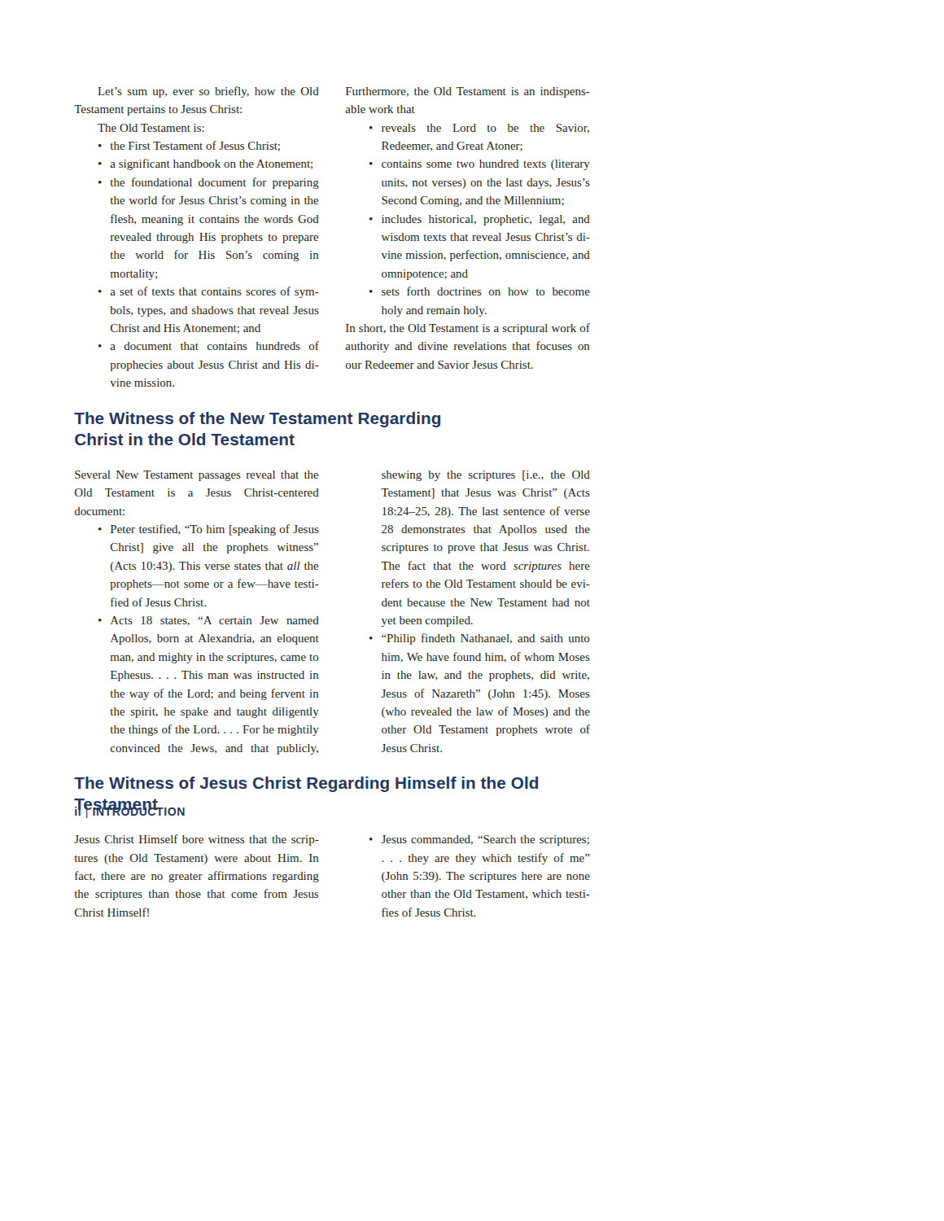Let’s sum up, ever so briefly, how the Old Testament pertains to Jesus Christ:
The Old Testament is:
the First Testament of Jesus Christ;
a significant handbook on the Atonement;
the foundational document for preparing the world for Jesus Christ’s coming in the flesh, meaning it contains the words God revealed through His prophets to prepare the world for His Son’s coming in mortality;
a set of texts that contains scores of symbols, types, and shadows that reveal Jesus Christ and His Atonement; and
a document that contains hundreds of prophecies about Jesus Christ and His divine mission.
Furthermore, the Old Testament is an indispensable work that
reveals the Lord to be the Savior, Redeemer, and Great Atoner;
contains some two hundred texts (literary units, not verses) on the last days, Jesus’s Second Coming, and the Millennium;
includes historical, prophetic, legal, and wisdom texts that reveal Jesus Christ’s divine mission, perfection, omniscience, and omnipotence; and
sets forth doctrines on how to become holy and remain holy.
In short, the Old Testament is a scriptural work of authority and divine revelations that focuses on our Redeemer and Savior Jesus Christ.
The Witness of the New Testament Regarding
Christ in the Old Testament
Several New Testament passages reveal that the Old Testament is a Jesus Christ-centered document:
Peter testified, “To him [speaking of Jesus Christ] give all the prophets witness” (Acts 10:43). This verse states that all the prophets—not some or a few—have testified of Jesus Christ.
Acts 18 states, “A certain Jew named Apollos, born at Alexandria, an eloquent man, and mighty in the scriptures, came to Ephesus. . . . This man was instructed in the way of the Lord; and being fervent in the spirit, he spake and taught diligently the things of the Lord. . . . For he mightily convinced the Jews, and that publicly, shewing by the scriptures [i.e., the Old Testament] that Jesus was Christ” (Acts 18:24–25, 28). The last sentence of verse 28 demonstrates that Apollos used the scriptures to prove that Jesus was Christ. The fact that the word scriptures here refers to the Old Testament should be evident because the New Testament had not yet been compiled.
“Philip findeth Nathanael, and saith unto him, We have found him, of whom Moses in the law, and the prophets, did write, Jesus of Nazareth” (John 1:45). Moses (who revealed the law of Moses) and the other Old Testament prophets wrote of Jesus Christ.
The Witness of Jesus Christ Regarding Himself in the Old Testament
Jesus Christ Himself bore witness that the scriptures (the Old Testament) were about Him. In fact, there are no greater affirmations regarding the scriptures than those that come from Jesus Christ Himself!
Jesus commanded, “Search the scriptures; . . . they are they which testify of me” (John 5:39). The scriptures here are none other than the Old Testament, which testifies of Jesus Christ.
ii | INTRODUCTION